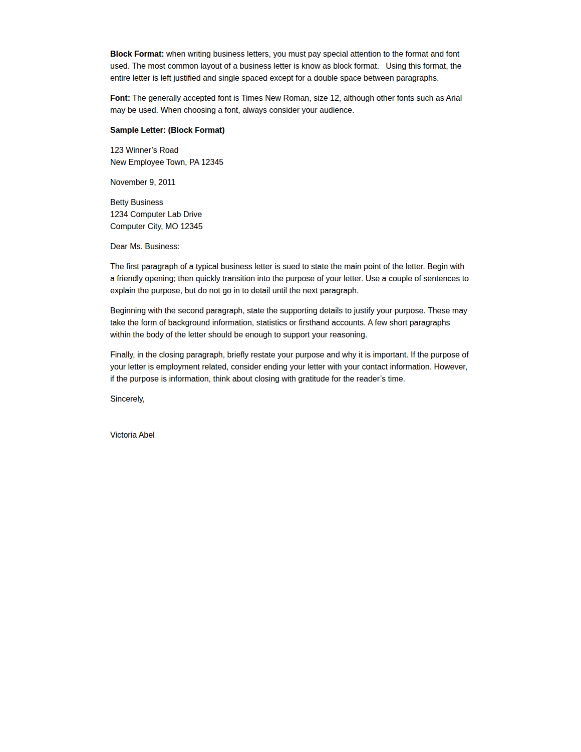Block Format: when writing business letters, you must pay special attention to the format and font used. The most common layout of a business letter is know as block format. Using this format, the entire letter is left justified and single spaced except for a double space between paragraphs.
Font: The generally accepted font is Times New Roman, size 12, although other fonts such as Arial may be used. When choosing a font, always consider your audience.
Sample Letter: (Block Format)
123 Winner’s Road New Employee Town, PA 12345
November 9, 2011
Betty Business 1234 Computer Lab Drive Computer City, MO 12345
Dear Ms. Business:
The first paragraph of a typical business letter is sued to state the main point of the letter. Begin with a friendly opening; then quickly transition into the purpose of your letter. Use a couple of sentences to explain the purpose, but do not go in to detail until the next paragraph.
Beginning with the second paragraph, state the supporting details to justify your purpose. These may take the form of background information, statistics or firsthand accounts. A few short paragraphs within the body of the letter should be enough to support your reasoning.
Finally, in the closing paragraph, briefly restate your purpose and why it is important. If the purpose of your letter is employment related, consider ending your letter with your contact information. However, if the purpose is information, think about closing with gratitude for the reader’s time.
Sincerely,
Victoria Abel